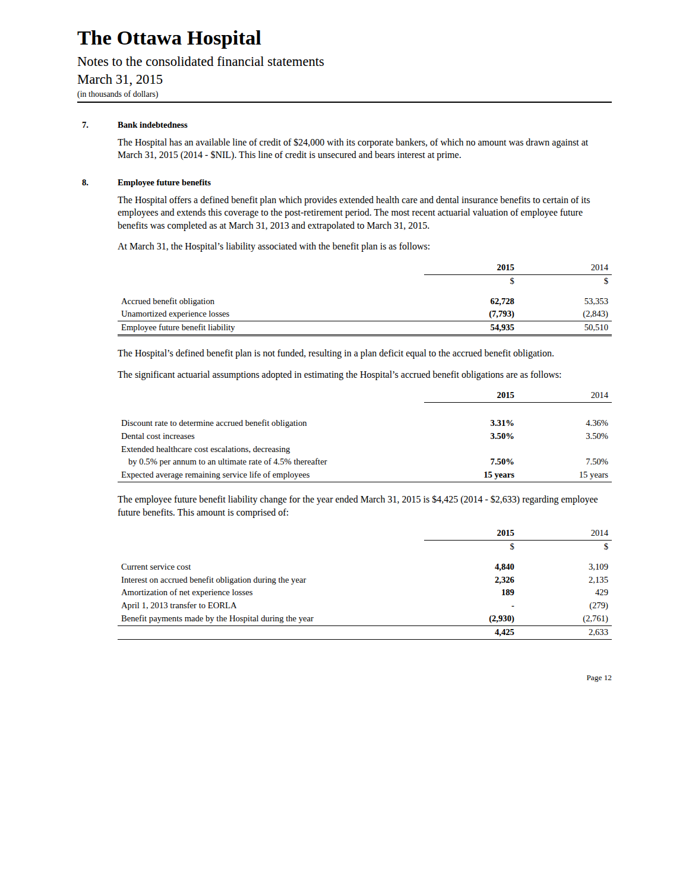The Ottawa Hospital
Notes to the consolidated financial statements
March 31, 2015
(in thousands of dollars)
7.
Bank indebtedness
The Hospital has an available line of credit of $24,000 with its corporate bankers, of which no amount was drawn against at March 31, 2015 (2014 - $NIL). This line of credit is unsecured and bears interest at prime.
8.
Employee future benefits
The Hospital offers a defined benefit plan which provides extended health care and dental insurance benefits to certain of its employees and extends this coverage to the post-retirement period. The most recent actuarial valuation of employee future benefits was completed as at March 31, 2013 and extrapolated to March 31, 2015.
At March 31, the Hospital’s liability associated with the benefit plan is as follows:
| | 2015 | 2014 |
| --- | --- | --- |
| | $ | $ |
| Accrued benefit obligation | 62,728 | 53,353 |
| Unamortized experience losses | (7,793) | (2,843) |
| Employee future benefit liability | 54,935 | 50,510 |
The Hospital’s defined benefit plan is not funded, resulting in a plan deficit equal to the accrued benefit obligation.
The significant actuarial assumptions adopted in estimating the Hospital’s accrued benefit obligations are as follows:
| | 2015 | 2014 |
| --- | --- | --- |
| Discount rate to determine accrued benefit obligation | 3.31% | 4.36% |
| Dental cost increases | 3.50% | 3.50% |
| Extended healthcare cost escalations, decreasing | | |
| by 0.5% per annum to an ultimate rate of 4.5% thereafter | 7.50% | 7.50% |
| Expected average remaining service life of employees | 15 years | 15 years |
The employee future benefit liability change for the year ended March 31, 2015 is $4,425 (2014 - $2,633) regarding employee future benefits. This amount is comprised of:
| | 2015 | 2014 |
| --- | --- | --- |
| | $ | $ |
| Current service cost | 4,840 | 3,109 |
| Interest on accrued benefit obligation during the year | 2,326 | 2,135 |
| Amortization of net experience losses | 189 | 429 |
| April 1, 2013 transfer to EORLA | - | (279) |
| Benefit payments made by the Hospital during the year | (2,930) | (2,761) |
| | 4,425 | 2,633 |
Page 12